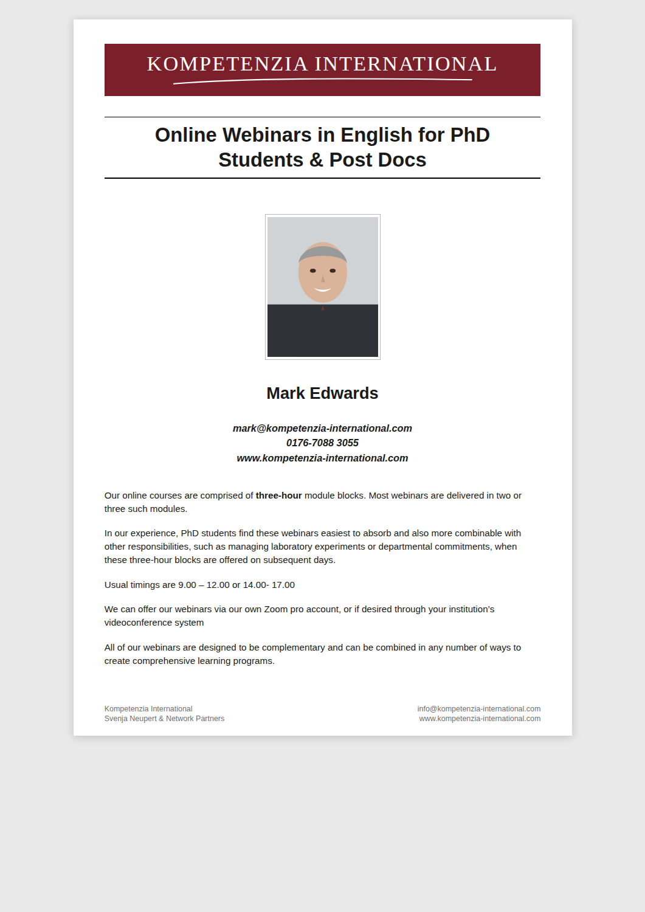KOMPETENZIA INTERNATIONAL
Online Webinars in English for PhD
Students & Post Docs
Mark Edwards
mark@kompetenzia-international.com
0176-7088 3055
www.kompetenzia-international.com
Our online courses are comprised of three-hour module blocks. Most webinars are delivered in two or three such modules.
In our experience, PhD students find these webinars easiest to absorb and also more combinable with other responsibilities, such as managing laboratory experiments or departmental commitments, when these three-hour blocks are offered on subsequent days.
Usual timings are 9.00 – 12.00 or 14.00- 17.00
We can offer our webinars via our own Zoom pro account, or if desired through your institution’s videoconference system
All of our webinars are designed to be complementary and can be combined in any number of ways to create comprehensive learning programs.
Kompetenzia International
Svenja Neupert & Network Partners
info@kompetenzia-international.com
www.kompetenzia-international.com